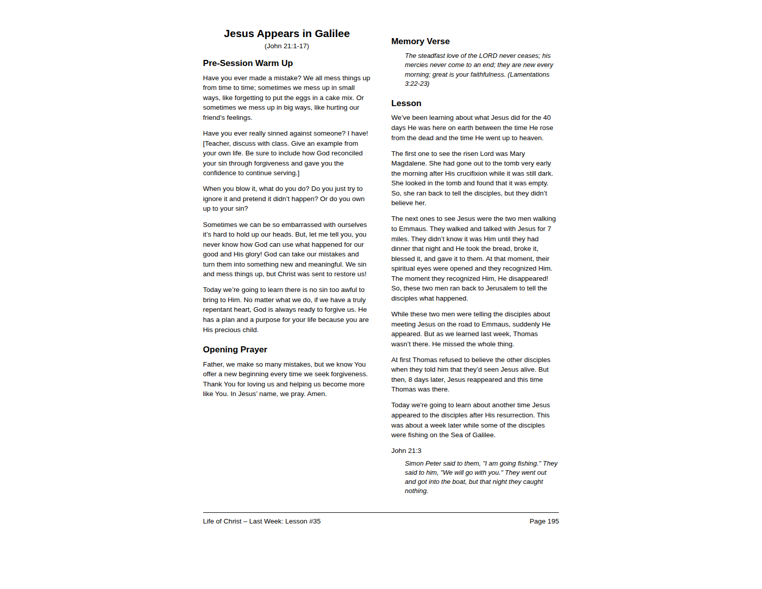Jesus Appears in Galilee
(John 21:1-17)
Pre-Session Warm Up
Have you ever made a mistake? We all mess things up from time to time; sometimes we mess up in small ways, like forgetting to put the eggs in a cake mix. Or sometimes we mess up in big ways, like hurting our friend’s feelings.
Have you ever really sinned against someone? I have! [Teacher, discuss with class. Give an example from your own life. Be sure to include how God reconciled your sin through forgiveness and gave you the confidence to continue serving.]
When you blow it, what do you do? Do you just try to ignore it and pretend it didn’t happen? Or do you own up to your sin?
Sometimes we can be so embarrassed with ourselves it’s hard to hold up our heads. But, let me tell you, you never know how God can use what happened for our good and His glory! God can take our mistakes and turn them into something new and meaningful. We sin and mess things up, but Christ was sent to restore us!
Today we’re going to learn there is no sin too awful to bring to Him. No matter what we do, if we have a truly repentant heart, God is always ready to forgive us. He has a plan and a purpose for your life because you are His precious child.
Opening Prayer
Father, we make so many mistakes, but we know You offer a new beginning every time we seek forgiveness. Thank You for loving us and helping us become more like You. In Jesus’ name, we pray. Amen.
Memory Verse
The steadfast love of the LORD never ceases; his mercies never come to an end; they are new every morning; great is your faithfulness. (Lamentations 3:22-23)
Lesson
We’ve been learning about what Jesus did for the 40 days He was here on earth between the time He rose from the dead and the time He went up to heaven.
The first one to see the risen Lord was Mary Magdalene. She had gone out to the tomb very early the morning after His crucifixion while it was still dark. She looked in the tomb and found that it was empty. So, she ran back to tell the disciples, but they didn’t believe her.
The next ones to see Jesus were the two men walking to Emmaus. They walked and talked with Jesus for 7 miles. They didn’t know it was Him until they had dinner that night and He took the bread, broke it, blessed it, and gave it to them. At that moment, their spiritual eyes were opened and they recognized Him. The moment they recognized Him, He disappeared! So, these two men ran back to Jerusalem to tell the disciples what happened.
While these two men were telling the disciples about meeting Jesus on the road to Emmaus, suddenly He appeared. But as we learned last week, Thomas wasn’t there. He missed the whole thing.
At first Thomas refused to believe the other disciples when they told him that they’d seen Jesus alive. But then, 8 days later, Jesus reappeared and this time Thomas was there.
Today we're going to learn about another time Jesus appeared to the disciples after His resurrection. This was about a week later while some of the disciples were fishing on the Sea of Galilee.
John 21:3
Simon Peter said to them, "I am going fishing." They said to him, "We will go with you." They went out and got into the boat, but that night they caught nothing.
Life of Christ – Last Week: Lesson #35 Page 195